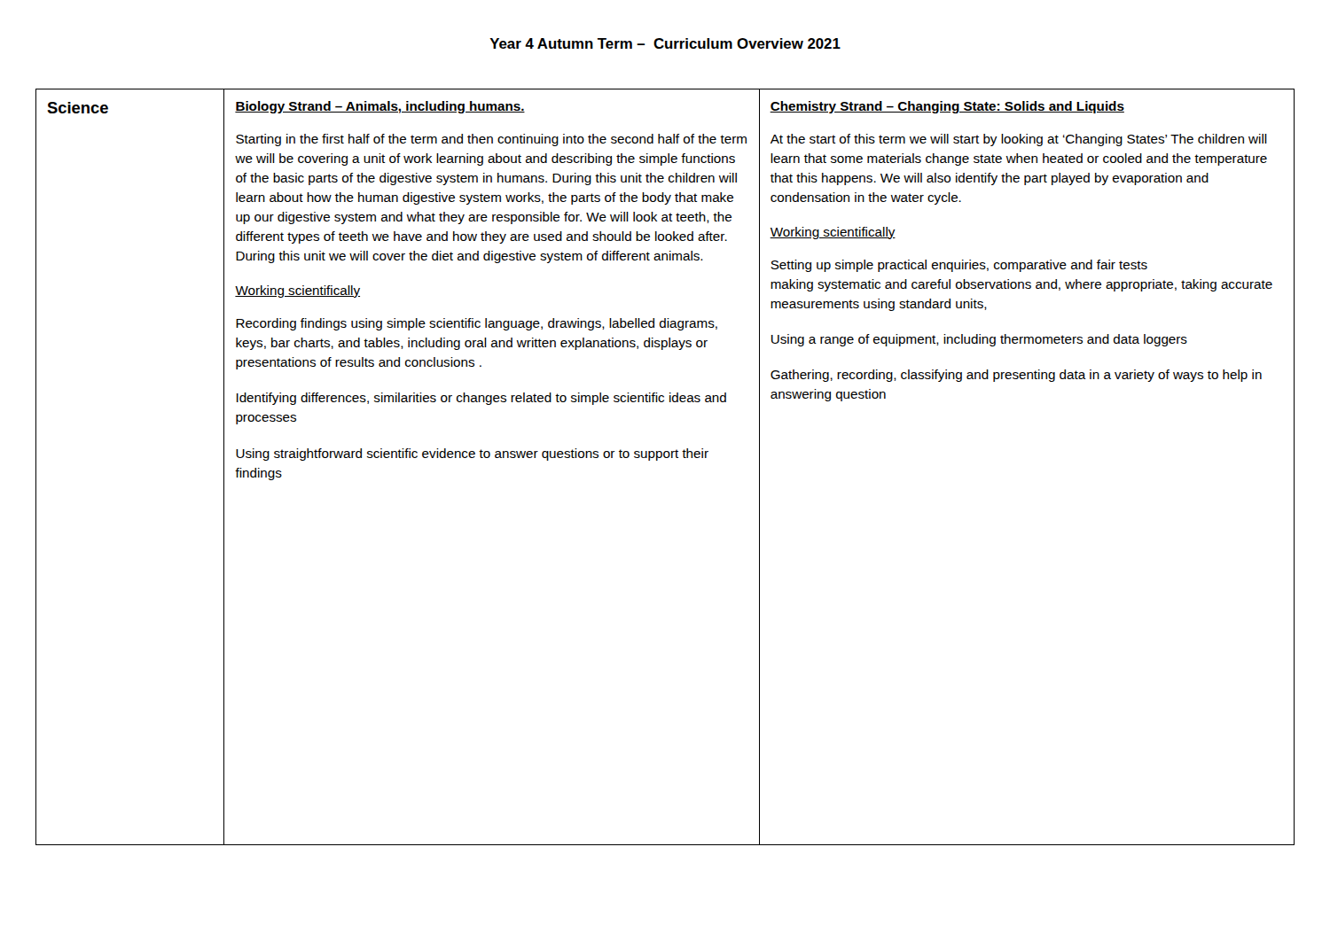Year 4 Autumn Term – Curriculum Overview 2021
| Science | Biology Strand – Animals, including humans. Starting in the first half of the term and then continuing into the second half of the term we will be covering a unit of work learning about and describing the simple functions of the basic parts of the digestive system in humans. During this unit the children will learn about how the human digestive system works, the parts of the body that make up our digestive system and what they are responsible for. We will look at teeth, the different types of teeth we have and how they are used and should be looked after. During this unit we will cover the diet and digestive system of different animals. Working scientifically Recording findings using simple scientific language, drawings, labelled diagrams, keys, bar charts, and tables, including oral and written explanations, displays or presentations of results and conclusions . Identifying differences, similarities or changes related to simple scientific ideas and processes Using straightforward scientific evidence to answer questions or to support their findings | Chemistry Strand – Changing State: Solids and Liquids At the start of this term we will start by looking at ‘Changing States’ The children will learn that some materials change state when heated or cooled and the temperature that this happens. We will also identify the part played by evaporation and condensation in the water cycle. Working scientifically Setting up simple practical enquiries, comparative and fair tests making systematic and careful observations and, where appropriate, taking accurate measurements using standard units, Using a range of equipment, including thermometers and data loggers Gathering, recording, classifying and presenting data in a variety of ways to help in answering question |